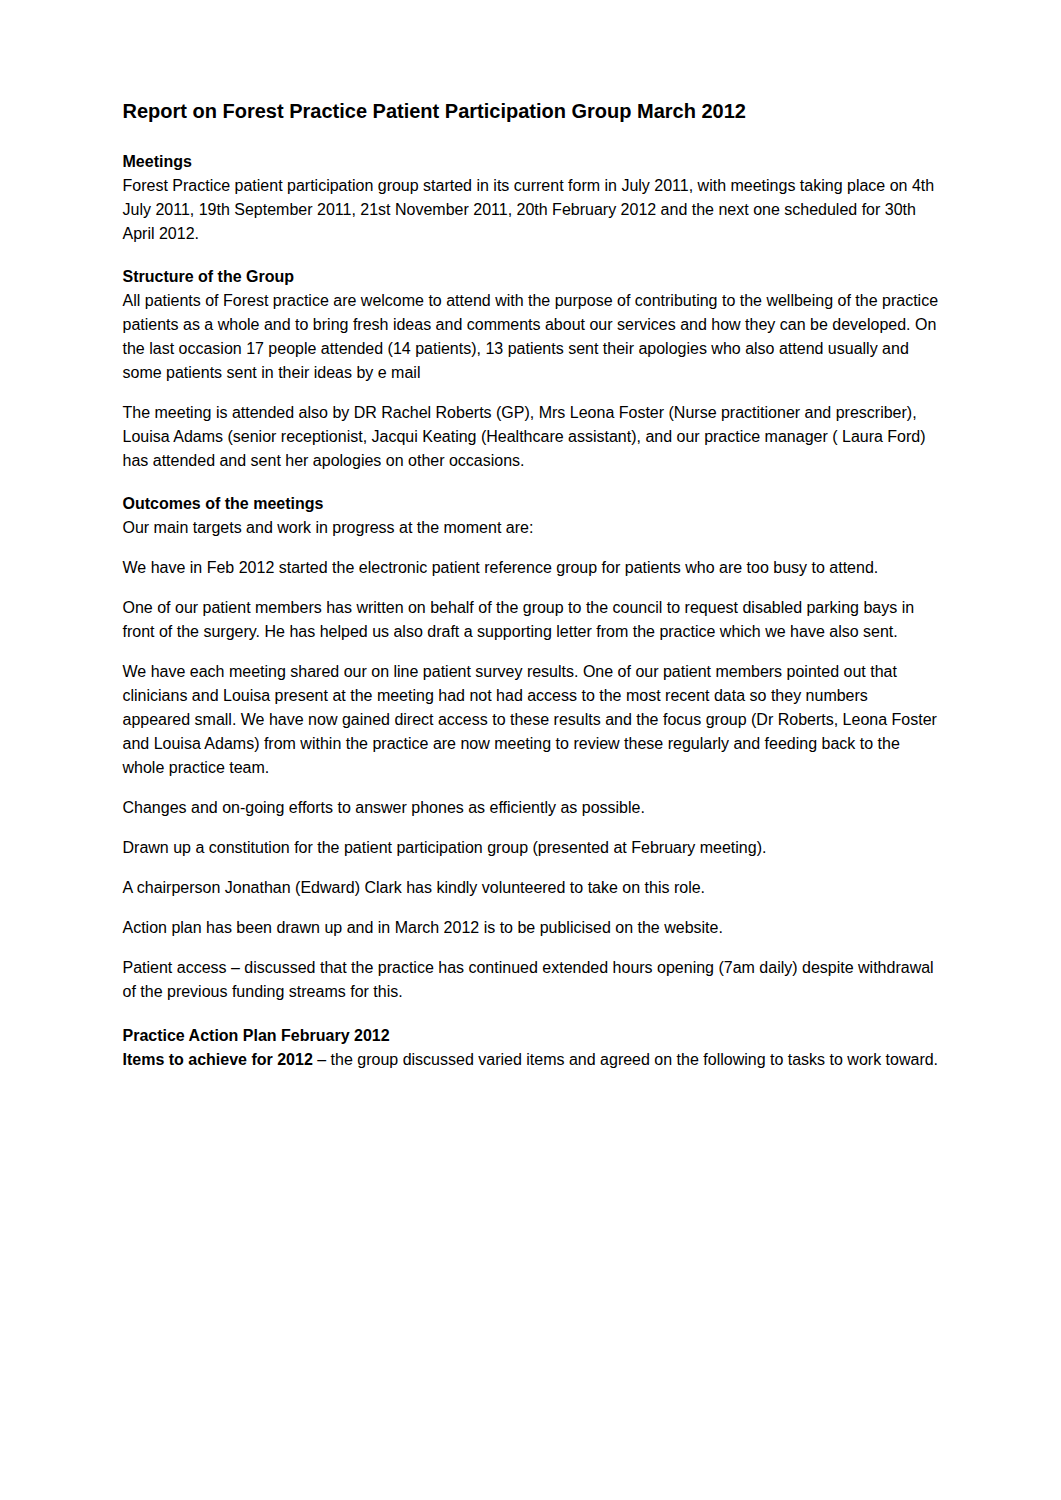Report on Forest Practice Patient Participation Group March 2012
Meetings
Forest Practice patient participation group started in its current form in July 2011, with meetings taking place on 4th July 2011, 19th September 2011, 21st November 2011, 20th February 2012 and the next one scheduled for 30th April 2012.
Structure of the Group
All patients of Forest practice are welcome to attend with the purpose of contributing to the wellbeing of the practice patients as a whole and to bring fresh ideas and comments about our services and how they can be developed. On the last occasion 17 people attended (14 patients), 13 patients sent their apologies who also attend usually and some patients sent in their ideas by e mail
The meeting is attended also by DR Rachel Roberts (GP), Mrs Leona Foster (Nurse practitioner and prescriber), Louisa Adams (senior receptionist, Jacqui Keating (Healthcare assistant), and our practice manager ( Laura Ford) has attended and sent her apologies on other occasions.
Outcomes of the meetings
Our main targets and work in progress at the moment are:
We have in Feb 2012 started the electronic patient reference group for patients who are too busy to attend.
One of our patient members has written on behalf of the group to the council to request disabled parking bays in front of the surgery. He has helped us also draft a supporting letter from the practice which we have also sent.
We have each meeting shared our on line patient survey results. One of our patient members pointed out that clinicians and Louisa present at the meeting had not had access to the most recent data so they numbers appeared small. We have now gained direct access to these results and the focus group (Dr Roberts, Leona Foster and Louisa Adams) from within the practice are now meeting to review these regularly and feeding back to the whole practice team.
Changes and on-going efforts to answer phones as efficiently as possible.
Drawn up a constitution for the patient participation group (presented at February meeting).
A chairperson Jonathan (Edward) Clark has kindly volunteered to take on this role.
Action plan has been drawn up and in March 2012 is to be publicised on the website.
Patient access – discussed that the practice has continued extended hours opening (7am daily) despite withdrawal of the previous funding streams for this.
Practice Action Plan February 2012
Items to achieve for 2012 – the group discussed varied items and agreed on the following to tasks to work toward.